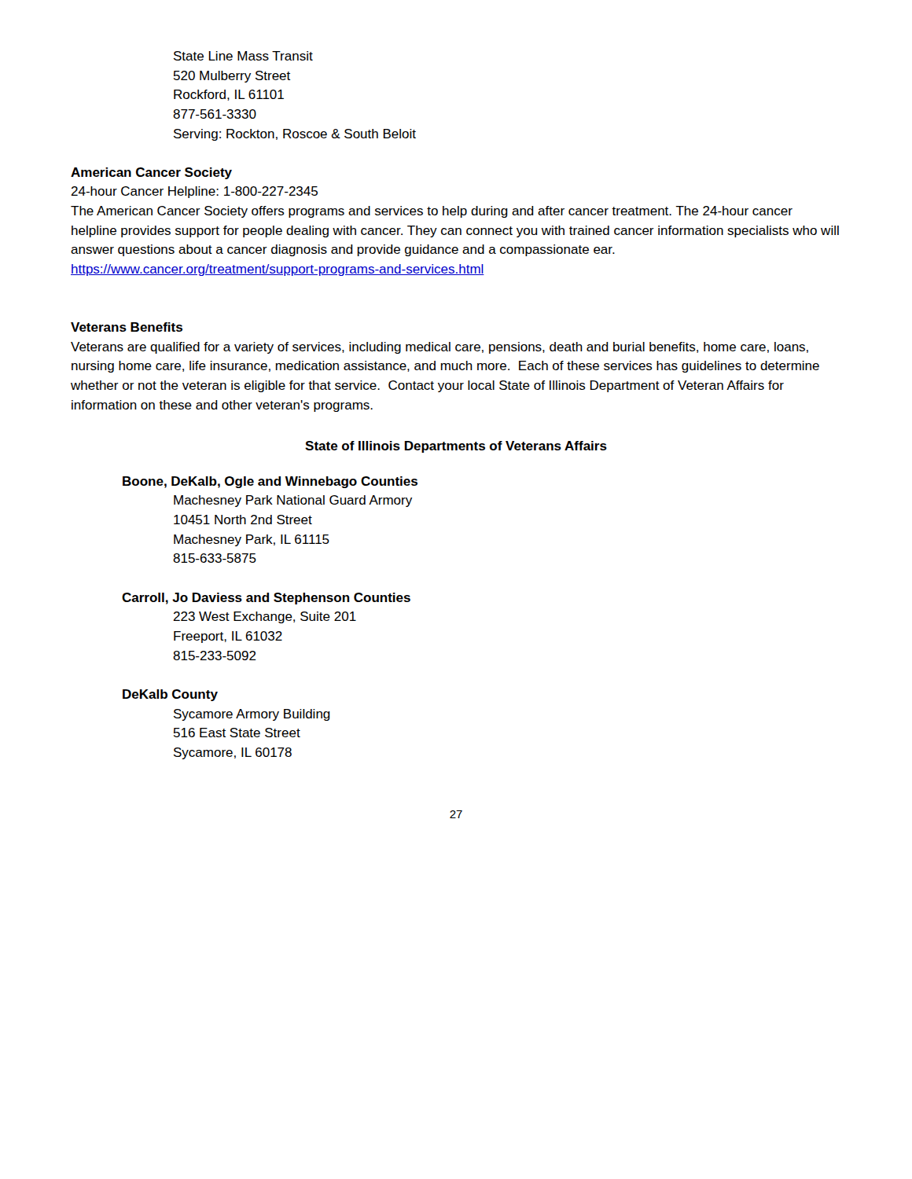State Line Mass Transit
520 Mulberry Street
Rockford, IL 61101
877-561-3330
Serving: Rockton, Roscoe & South Beloit
American Cancer Society
24-hour Cancer Helpline: 1-800-227-2345
The American Cancer Society offers programs and services to help during and after cancer treatment. The 24-hour cancer helpline provides support for people dealing with cancer. They can connect you with trained cancer information specialists who will answer questions about a cancer diagnosis and provide guidance and a compassionate ear.
https://www.cancer.org/treatment/support-programs-and-services.html
Veterans Benefits
Veterans are qualified for a variety of services, including medical care, pensions, death and burial benefits, home care, loans, nursing home care, life insurance, medication assistance, and much more. Each of these services has guidelines to determine whether or not the veteran is eligible for that service. Contact your local State of Illinois Department of Veteran Affairs for information on these and other veteran's programs.
State of Illinois Departments of Veterans Affairs
Boone, DeKalb, Ogle and Winnebago Counties
Machesney Park National Guard Armory
10451 North 2nd Street
Machesney Park, IL 61115
815-633-5875
Carroll, Jo Daviess and Stephenson Counties
223 West Exchange, Suite 201
Freeport, IL 61032
815-233-5092
DeKalb County
Sycamore Armory Building
516 East State Street
Sycamore, IL 60178
27